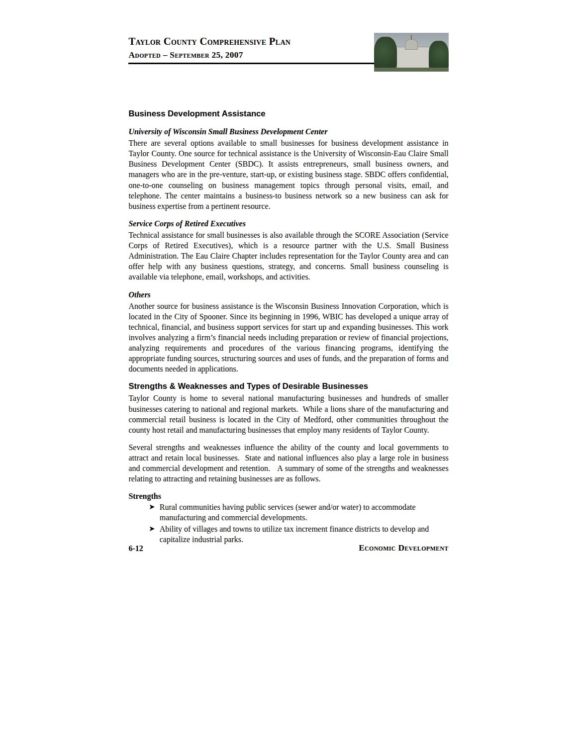Taylor County Comprehensive Plan
Adopted – September 25, 2007
Business Development Assistance
University of Wisconsin Small Business Development Center
There are several options available to small businesses for business development assistance in Taylor County. One source for technical assistance is the University of Wisconsin-Eau Claire Small Business Development Center (SBDC). It assists entrepreneurs, small business owners, and managers who are in the pre-venture, start-up, or existing business stage. SBDC offers confidential, one-to-one counseling on business management topics through personal visits, email, and telephone. The center maintains a business-to business network so a new business can ask for business expertise from a pertinent resource.
Service Corps of Retired Executives
Technical assistance for small businesses is also available through the SCORE Association (Service Corps of Retired Executives), which is a resource partner with the U.S. Small Business Administration. The Eau Claire Chapter includes representation for the Taylor County area and can offer help with any business questions, strategy, and concerns. Small business counseling is available via telephone, email, workshops, and activities.
Others
Another source for business assistance is the Wisconsin Business Innovation Corporation, which is located in the City of Spooner. Since its beginning in 1996, WBIC has developed a unique array of technical, financial, and business support services for start up and expanding businesses. This work involves analyzing a firm’s financial needs including preparation or review of financial projections, analyzing requirements and procedures of the various financing programs, identifying the appropriate funding sources, structuring sources and uses of funds, and the preparation of forms and documents needed in applications.
Strengths & Weaknesses and Types of Desirable Businesses
Taylor County is home to several national manufacturing businesses and hundreds of smaller businesses catering to national and regional markets. While a lions share of the manufacturing and commercial retail business is located in the City of Medford, other communities throughout the county host retail and manufacturing businesses that employ many residents of Taylor County.
Several strengths and weaknesses influence the ability of the county and local governments to attract and retain local businesses. State and national influences also play a large role in business and commercial development and retention. A summary of some of the strengths and weaknesses relating to attracting and retaining businesses are as follows.
Strengths
Rural communities having public services (sewer and/or water) to accommodate manufacturing and commercial developments.
Ability of villages and towns to utilize tax increment finance districts to develop and capitalize industrial parks.
6-12
Economic Development